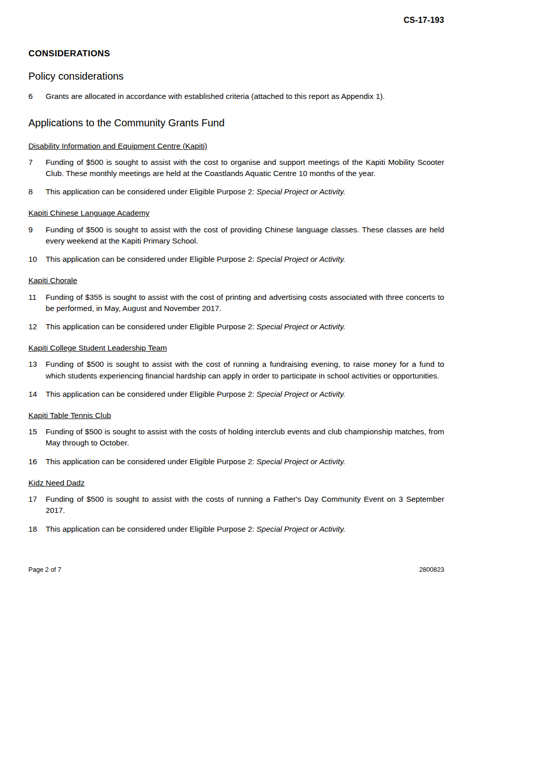CS-17-193
Considerations
Policy considerations
6 Grants are allocated in accordance with established criteria (attached to this report as Appendix 1).
Applications to the Community Grants Fund
Disability Information and Equipment Centre (Kapiti)
7 Funding of $500 is sought to assist with the cost to organise and support meetings of the Kapiti Mobility Scooter Club. These monthly meetings are held at the Coastlands Aquatic Centre 10 months of the year.
8 This application can be considered under Eligible Purpose 2: Special Project or Activity.
Kapiti Chinese Language Academy
9 Funding of $500 is sought to assist with the cost of providing Chinese language classes. These classes are held every weekend at the Kapiti Primary School.
10 This application can be considered under Eligible Purpose 2: Special Project or Activity.
Kapiti Chorale
11 Funding of $355 is sought to assist with the cost of printing and advertising costs associated with three concerts to be performed, in May, August and November 2017.
12 This application can be considered under Eligible Purpose 2: Special Project or Activity.
Kapiti College Student Leadership Team
13 Funding of $500 is sought to assist with the cost of running a fundraising evening, to raise money for a fund to which students experiencing financial hardship can apply in order to participate in school activities or opportunities.
14 This application can be considered under Eligible Purpose 2: Special Project or Activity.
Kapiti Table Tennis Club
15 Funding of $500 is sought to assist with the costs of holding interclub events and club championship matches, from May through to October.
16 This application can be considered under Eligible Purpose 2: Special Project or Activity.
Kidz Need Dadz
17 Funding of $500 is sought to assist with the costs of running a Father's Day Community Event on 3 September 2017.
18 This application can be considered under Eligible Purpose 2: Special Project or Activity.
Page 2 of 7 2800823